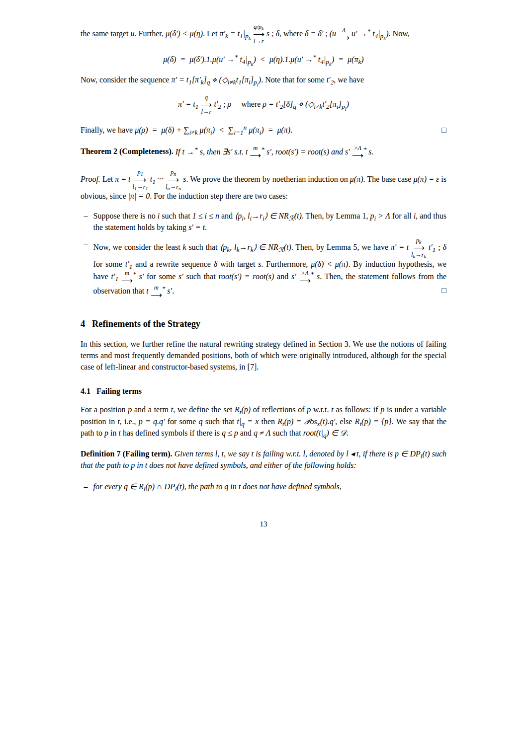the same target u. Further, μ(δ′) < μ(η). Let π′k = t1|pk q/pk⟶l→r s ; δ, where δ = δ′ ; (u Λ⟶ u′ →* t4|pk). Now,
μ(δ) = μ(δ′).1.μ(u′ →* t4|pk) < μ(η).1.μ(u′ →* t4|pk) = μ(πk)
Now, consider the sequence π′ = t1[π′k]q ⋄ (◇i≠kt1[πi]pi). Note that for some t′2, we have
π′ = t1 q⟶l→r t′2 ; ρ where ρ = t′2[δ]q ⋄ (◇i≠kt′2[πi]pi)
Finally, we have μ(ρ) = μ(δ) + ∑i≠k μ(πi) < ∑i=1n μ(πi) = μ(π). □
Theorem 2 (Completeness). If t →* s, then ∃s′ s.t. t m⟶* s′, root(s′) = root(s) and s′ >Λ⟶* s.
Proof. Let π = t p1⟶l1→r1 t1 ··· pn⟶ln→rn s. We prove the theorem by noetherian induction on μ(π). The base case μ(π) = ε is obvious, since |π| = 0. For the induction step there are two cases:
Suppose there is no i such that 1 ≤ i ≤ n and ⟨pi, li→ri⟩ ∈ NRℛ(t). Then, by Lemma 1, pi > Λ for all i, and thus the statement holds by taking s′ = t.
Now, we consider the least k such that ⟨pk, lk→rk⟩ ∈ NRℛ(t). Then, by Lemma 5, we have π′ = t pk⟶lk→rk t′1 ; δ for some t′1 and a rewrite sequence δ with target s. Furthermore, μ(δ) < μ(π). By induction hypothesis, we have t′1 m⟶* s′ for some s′ such that root(s′) = root(s) and s′ >Λ⟶* s. Then, the statement follows from the observation that t m⟶* s′. □
4 Refinements of the Strategy
In this section, we further refine the natural rewriting strategy defined in Section 3. We use the notions of failing terms and most frequently demanded positions, both of which were originally introduced, although for the special case of left-linear and constructor-based systems, in [7].
4.1 Failing terms
For a position p and a term t, we define the set Rt(p) of reflections of p w.r.t. t as follows: if p is under a variable position in t, i.e., p = q.q′ for some q such that t|q = x then Rt(p) = 𝒫osx(t).q′, else Rt(p) = {p}. We say that the path to p in t has defined symbols if there is q ≤ p and q ≠ Λ such that root(t|q) ∈ 𝒟.
Definition 7 (Failing term). Given terms l, t, we say t is failing w.r.t. l, denoted by l ◂ t, if there is p ∈ DPl(t) such that the path to p in t does not have defined symbols, and either of the following holds:
for every q ∈ Rl(p) ∩ DPl(t), the path to q in t does not have defined symbols,
13